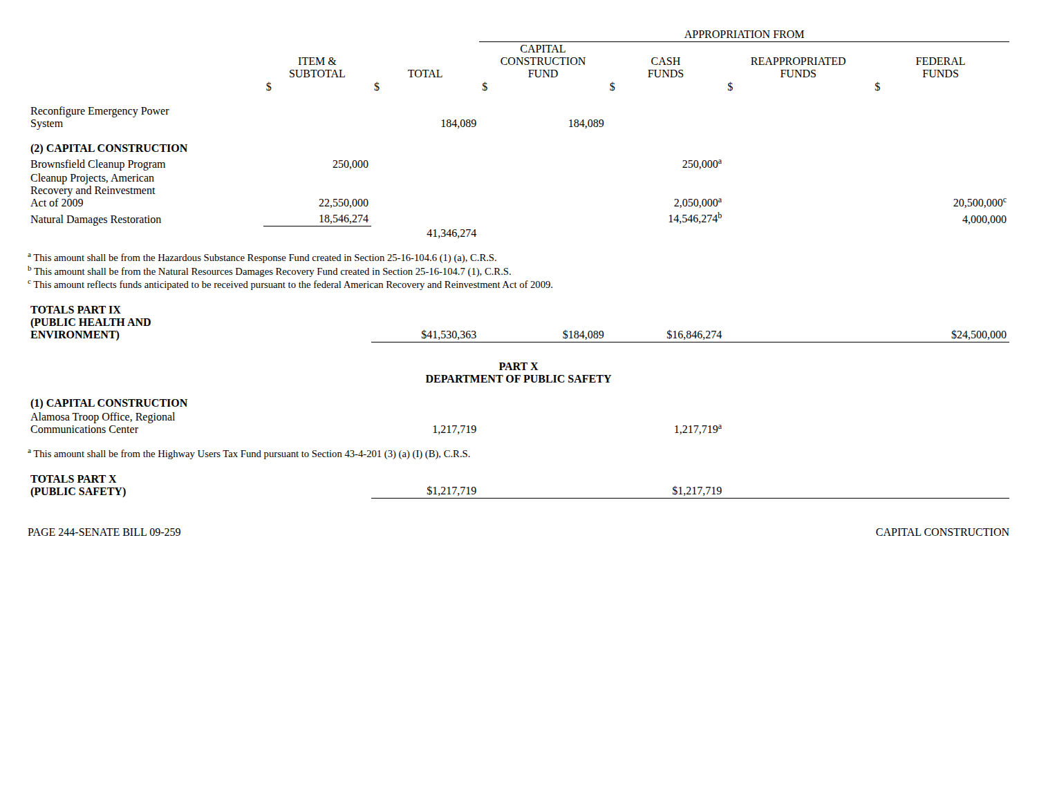| | | | APPROPRIATION FROM |
| --- | --- | --- | --- |
| | ITEM & SUBTOTAL | TOTAL | CAPITAL CONSTRUCTION FUND | CASH FUNDS | REAPPROPRIATED FUNDS | FEDERAL FUNDS |
| | $ | $ | $ | $ | $ | $ |
| Reconfigure Emergency Power System | | 184,089 | 184,089 | | | |
| (2) CAPITAL CONSTRUCTION | | | | | | |
| Brownsfield Cleanup Program | 250,000 | | | 250,000 a | | |
| Cleanup Projects, American Recovery and Reinvestment Act of 2009 | 22,550,000 | | | 2,050,000 a | | 20,500,000 c |
| Natural Damages Restoration | 18,546,274 | | | 14,546,274 b | | 4,000,000 |
| | | 41,346,274 | | | | |
a This amount shall be from the Hazardous Substance Response Fund created in Section 25-16-104.6 (1) (a), C.R.S.
b This amount shall be from the Natural Resources Damages Recovery Fund created in Section 25-16-104.7 (1), C.R.S.
c This amount reflects funds anticipated to be received pursuant to the federal American Recovery and Reinvestment Act of 2009.
| TOTALS PART IX (PUBLIC HEALTH AND ENVIRONMENT) | | $41,530,363 | $184,089 | $16,846,274 | | $24,500,000 |
PART X
DEPARTMENT OF PUBLIC SAFETY
| (1) CAPITAL CONSTRUCTION | | | | | | |
| Alamosa Troop Office, Regional Communications Center | | 1,217,719 | | 1,217,719 a | | |
a This amount shall be from the Highway Users Tax Fund pursuant to Section 43-4-201 (3) (a) (I) (B), C.R.S.
| TOTALS PART X (PUBLIC SAFETY) | | $1,217,719 | | $1,217,719 | | |
PAGE 244-SENATE BILL 09-259 CAPITAL CONSTRUCTION